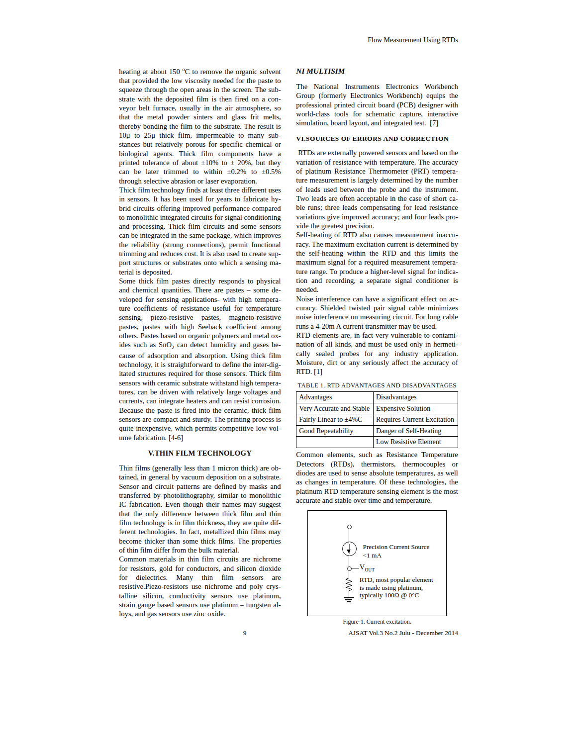Flow Measurement Using RTDs
heating at about 150 o C to remove the organic solvent that provided the low viscosity needed for the paste to squeeze through the open areas in the screen. The substrate with the deposited film is then fired on a conveyor belt furnace, usually in the air atmosphere, so that the metal powder sinters and glass frit melts, thereby bonding the film to the substrate. The result is 10μ to 25μ thick film, impermeable to many substances but relatively porous for specific chemical or biological agents. Thick film components have a printed tolerance of about ±10% to ± 20%, but they can be later trimmed to within ±0.2% to ±0.5% through selective abrasion or laser evaporation.
Thick film technology finds at least three different uses in sensors. It has been used for years to fabricate hybrid circuits offering improved performance compared to monolithic integrated circuits for signal conditioning and processing. Thick film circuits and some sensors can be integrated in the same package, which improves the reliability (strong connections), permit functional trimming and reduces cost. It is also used to create support structures or substrates onto which a sensing material is deposited.
Some thick film pastes directly responds to physical and chemical quantities. There are pastes – some developed for sensing applications- with high temperature coefficients of resistance useful for temperature sensing, piezo-resistive pastes, magneto-resistive pastes, pastes with high Seeback coefficient among others. Pastes based on organic polymers and metal oxides such as SnO2 can detect humidity and gases because of adsorption and absorption. Using thick film technology, it is straightforward to define the inter-digitated structures required for those sensors. Thick film sensors with ceramic substrate withstand high temperatures, can be driven with relatively large voltages and currents, can integrate heaters and can resist corrosion. Because the paste is fired into the ceramic, thick film sensors are compact and sturdy. The printing process is quite inexpensive, which permits competitive low volume fabrication. [4-6]
V.THIN FILM TECHNOLOGY
Thin films (generally less than 1 micron thick) are obtained, in general by vacuum deposition on a substrate. Sensor and circuit patterns are defined by masks and transferred by photolithography, similar to monolithic IC fabrication. Even though their names may suggest that the only difference between thick film and thin film technology is in film thickness, they are quite different technologies. In fact, metallized thin films may become thicker than some thick films. The properties of thin film differ from the bulk material.
Common materials in thin film circuits are nichrome for resistors, gold for conductors, and silicon dioxide for dielectrics. Many thin film sensors are resistive.Piezo-resistors use nichrome and poly crystalline silicon, conductivity sensors use platinum, strain gauge based sensors use platinum – tungsten alloys, and gas sensors use zinc oxide.
NI MULTISIM
The National Instruments Electronics Workbench Group (formerly Electronics Workbench) equips the professional printed circuit board (PCB) designer with world-class tools for schematic capture, interactive simulation, board layout, and integrated test. [7]
VI.SOURCES OF ERRORS AND CORRECTION
RTDs are externally powered sensors and based on the variation of resistance with temperature. The accuracy of platinum Resistance Thermometer (PRT) temperature measurement is largely determined by the number of leads used between the probe and the instrument. Two leads are often acceptable in the case of short cable runs; three leads compensating for lead resistance variations give improved accuracy; and four leads provide the greatest precision.
Self-heating of RTD also causes measurement inaccuracy. The maximum excitation current is determined by the self-heating within the RTD and this limits the maximum signal for a required measurement temperature range. To produce a higher-level signal for indication and recording, a separate signal conditioner is needed.
Noise interference can have a significant effect on accuracy. Shielded twisted pair signal cable minimizes noise interference on measuring circuit. For long cable runs a 4-20m A current transmitter may be used.
RTD elements are, in fact very vulnerable to contamination of all kinds, and must be used only in hermetically sealed probes for any industry application. Moisture, dirt or any seriously affect the accuracy of RTD. [1]
TABLE 1. RTD ADVANTAGES AND DISADVANTAGES
| Advantages | Disadvantages |
| Very Accurate and Stable | Expensive Solution |
| Fairly Linear to ±4%C | Requires Current Excitation |
| Good Repeatability | Danger of Self-Heating |
| | Low Resistive Element |
Common elements, such as Resistance Temperature Detectors (RTDs), thermistors, thermocouples or diodes are used to sense absolute temperatures, as well as changes in temperature. Of these technologies, the platinum RTD temperature sensing element is the most accurate and stable over time and temperature.
Precision Current Source <1 mA
VOUT
RTD, most popular element
is made using platinum,
typically 100Ω @ 0°C
Figure-1. Current excitation.
9 AJSAT Vol.3 No.2 Julu - December 2014